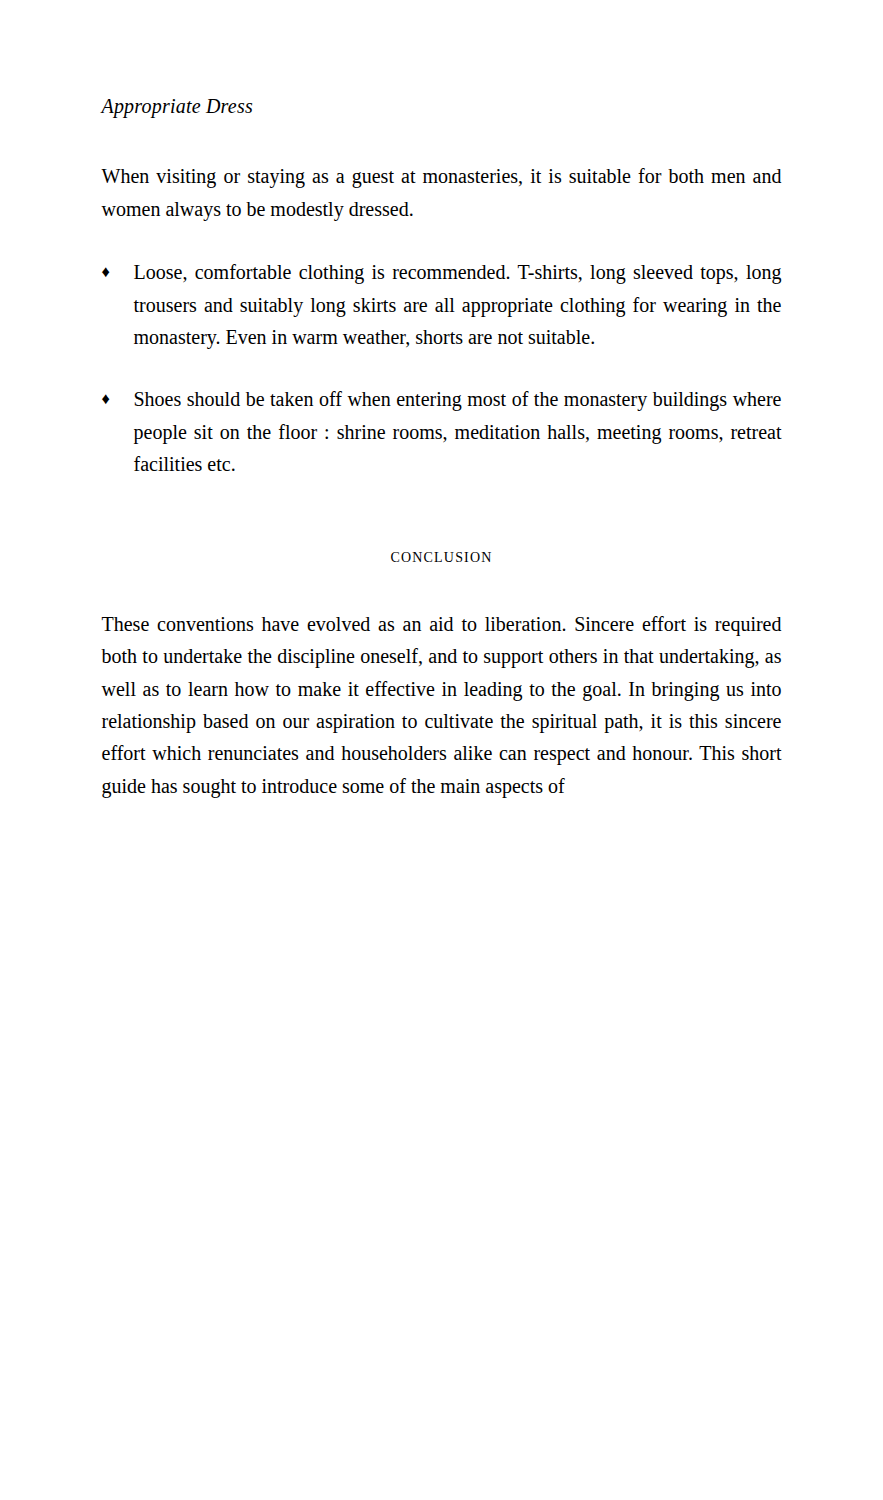Appropriate Dress
When visiting or staying as a guest at monasteries, it is suitable for both men and women always to be modestly dressed.
Loose, comfortable clothing is recommended. T-shirts, long sleeved tops, long trousers and suitably long skirts are all appropriate clothing for wearing in the monastery. Even in warm weather, shorts are not suitable.
Shoes should be taken off when entering most of the monastery buildings where people sit on the floor : shrine rooms, meditation halls, meeting rooms, retreat facilities etc.
Conclusion
These conventions have evolved as an aid to liberation. Sincere effort is required both to undertake the discipline oneself, and to support others in that undertaking, as well as to learn how to make it effective in leading to the goal. In bringing us into relationship based on our aspiration to cultivate the spiritual path, it is this sincere effort which renunciates and householders alike can respect and honour. This short guide has sought to introduce some of the main aspects of